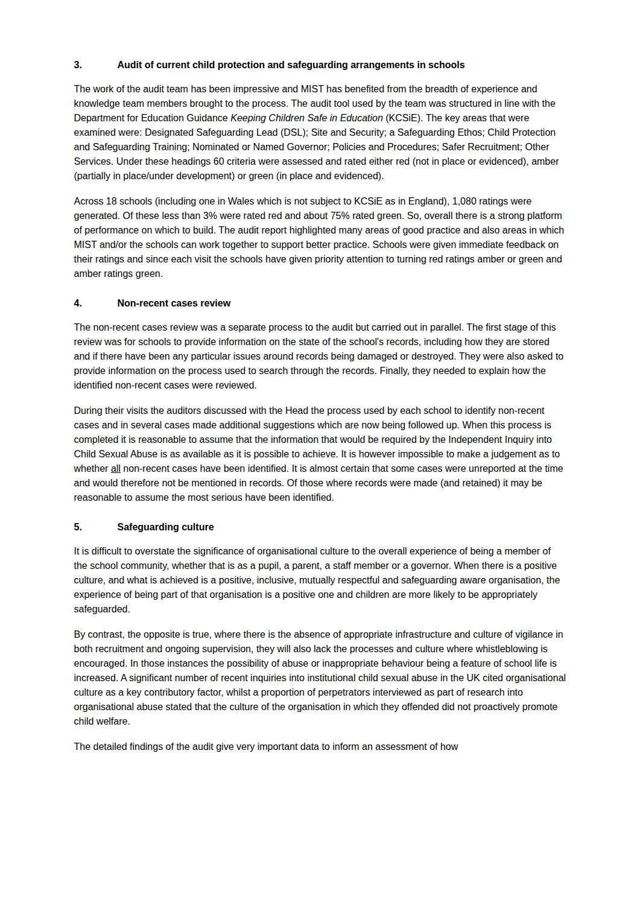3. Audit of current child protection and safeguarding arrangements in schools
The work of the audit team has been impressive and MIST has benefited from the breadth of experience and knowledge team members brought to the process. The audit tool used by the team was structured in line with the Department for Education Guidance Keeping Children Safe in Education (KCSiE). The key areas that were examined were: Designated Safeguarding Lead (DSL); Site and Security; a Safeguarding Ethos; Child Protection and Safeguarding Training; Nominated or Named Governor; Policies and Procedures; Safer Recruitment; Other Services. Under these headings 60 criteria were assessed and rated either red (not in place or evidenced), amber (partially in place/under development) or green (in place and evidenced).
Across 18 schools (including one in Wales which is not subject to KCSiE as in England), 1,080 ratings were generated. Of these less than 3% were rated red and about 75% rated green. So, overall there is a strong platform of performance on which to build. The audit report highlighted many areas of good practice and also areas in which MIST and/or the schools can work together to support better practice. Schools were given immediate feedback on their ratings and since each visit the schools have given priority attention to turning red ratings amber or green and amber ratings green.
4. Non-recent cases review
The non-recent cases review was a separate process to the audit but carried out in parallel. The first stage of this review was for schools to provide information on the state of the school's records, including how they are stored and if there have been any particular issues around records being damaged or destroyed. They were also asked to provide information on the process used to search through the records. Finally, they needed to explain how the identified non-recent cases were reviewed.
During their visits the auditors discussed with the Head the process used by each school to identify non-recent cases and in several cases made additional suggestions which are now being followed up. When this process is completed it is reasonable to assume that the information that would be required by the Independent Inquiry into Child Sexual Abuse is as available as it is possible to achieve. It is however impossible to make a judgement as to whether all non-recent cases have been identified. It is almost certain that some cases were unreported at the time and would therefore not be mentioned in records. Of those where records were made (and retained) it may be reasonable to assume the most serious have been identified.
5. Safeguarding culture
It is difficult to overstate the significance of organisational culture to the overall experience of being a member of the school community, whether that is as a pupil, a parent, a staff member or a governor. When there is a positive culture, and what is achieved is a positive, inclusive, mutually respectful and safeguarding aware organisation, the experience of being part of that organisation is a positive one and children are more likely to be appropriately safeguarded.
By contrast, the opposite is true, where there is the absence of appropriate infrastructure and culture of vigilance in both recruitment and ongoing supervision, they will also lack the processes and culture where whistleblowing is encouraged. In those instances the possibility of abuse or inappropriate behaviour being a feature of school life is increased. A significant number of recent inquiries into institutional child sexual abuse in the UK cited organisational culture as a key contributory factor, whilst a proportion of perpetrators interviewed as part of research into organisational abuse stated that the culture of the organisation in which they offended did not proactively promote child welfare.
The detailed findings of the audit give very important data to inform an assessment of how